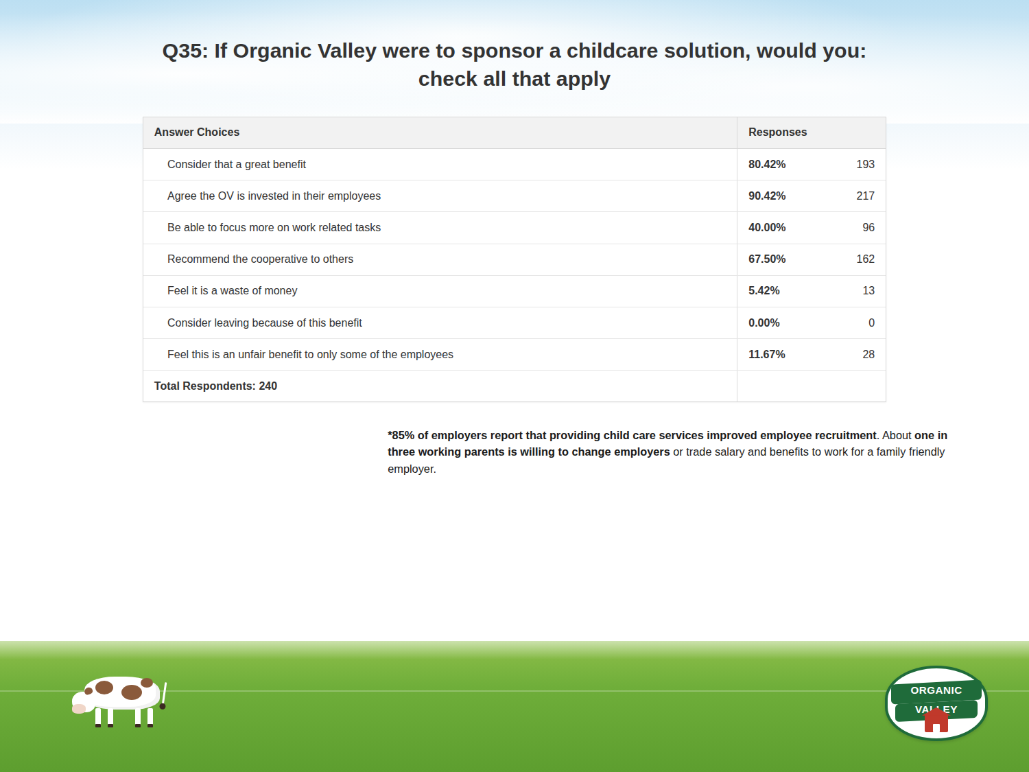Q35: If Organic Valley were to sponsor a childcare solution, would you: check all that apply
| Answer Choices | Responses |
| --- | --- |
| Consider that a great benefit | 80.42% | 193 |
| Agree the OV is invested in their employees | 90.42% | 217 |
| Be able to focus more on work related tasks | 40.00% | 96 |
| Recommend the cooperative to others | 67.50% | 162 |
| Feel it is a waste of money | 5.42% | 13 |
| Consider leaving because of this benefit | 0.00% | 0 |
| Feel this is an unfair benefit to only some of the employees | 11.67% | 28 |
| Total Respondents: 240 | |
*85% of employers report that providing child care services improved employee recruitment. About one in three working parents is willing to change employers or trade salary and benefits to work for a family friendly employer.
ORGANIC
VALLEY